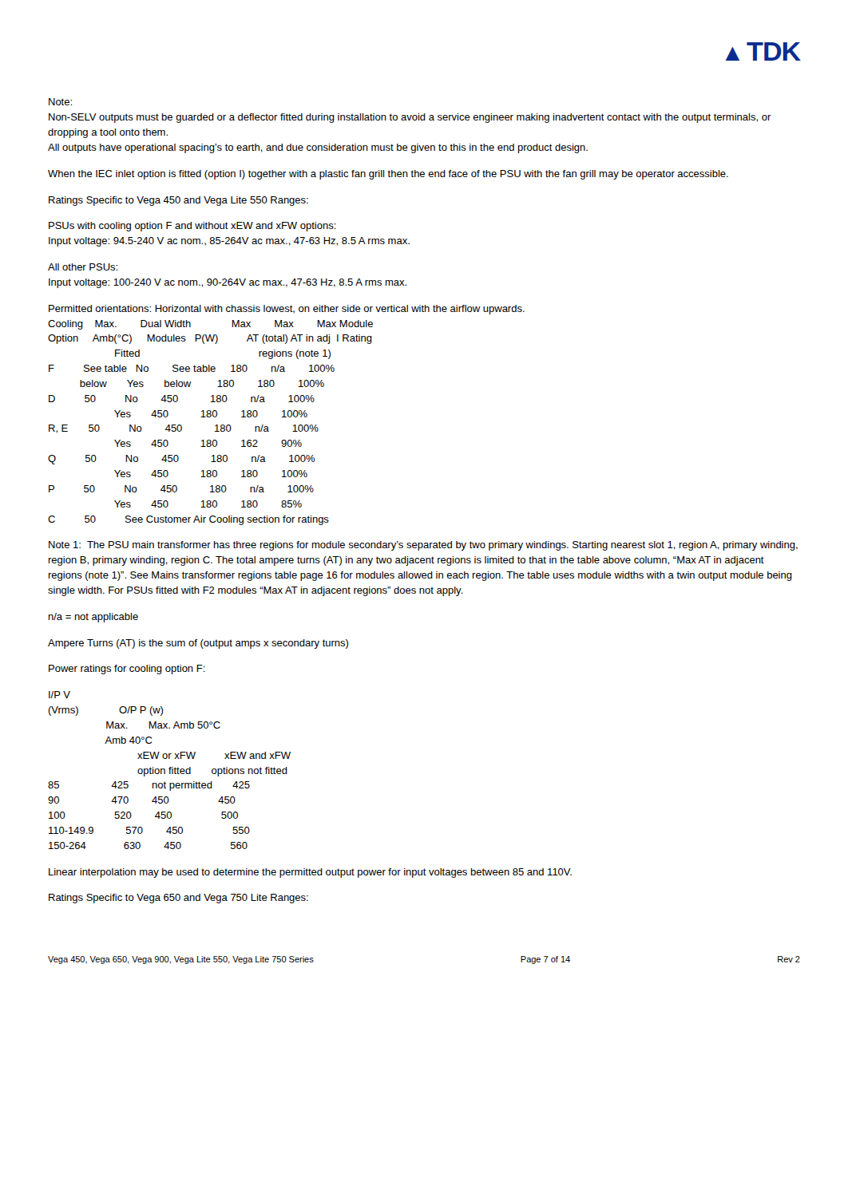▲TDK
Note:
Non-SELV outputs must be guarded or a deflector fitted during installation to avoid a service engineer making inadvertent contact with the output terminals, or dropping a tool onto them.
All outputs have operational spacing’s to earth, and due consideration must be given to this in the end product design.
When the IEC inlet option is fitted (option I) together with a plastic fan grill then the end face of the PSU with the fan grill may be operator accessible.
Ratings Specific to Vega 450 and Vega Lite 550 Ranges:
PSUs with cooling option F and without xEW and xFW options:
Input voltage: 94.5-240 V ac nom., 85-264V ac max., 47-63 Hz, 8.5 A rms max.
All other PSUs:
Input voltage: 100-240 V ac nom., 90-264V ac max., 47-63 Hz, 8.5 A rms max.
Permitted orientations: Horizontal with chassis lowest, on either side or vertical with the airflow upwards.
Cooling    Max.        Dual Width              Max        Max        Max Module
Option     Amb(°C)     Modules   P(W)          AT (total) AT in adj  I Rating
                       Fitted                                         regions (note 1)
F          See table   No        See table     180        n/a        100%
           below       Yes       below         180        180        100%
D          50          No        450           180        n/a        100%
                       Yes       450           180        180        100%
R, E       50          No        450           180        n/a        100%
                       Yes       450           180        162        90%
Q          50          No        450           180        n/a        100%
                       Yes       450           180        180        100%
P          50          No        450           180        n/a        100%
                       Yes       450           180        180        85%
C          50          See Customer Air Cooling section for ratings
Note 1: The PSU main transformer has three regions for module secondary’s separated by two primary windings. Starting nearest slot 1, region A, primary winding, region B, primary winding, region C. The total ampere turns (AT) in any two adjacent regions is limited to that in the table above column, “Max AT in adjacent regions (note 1)”. See Mains transformer regions table page 16 for modules allowed in each region. The table uses module widths with a twin output module being single width. For PSUs fitted with F2 modules “Max AT in adjacent regions” does not apply.
n/a = not applicable
Ampere Turns (AT) is the sum of (output amps x secondary turns)
Power ratings for cooling option F:
I/P V
(Vrms)              O/P P (w)
                    Max.       Max. Amb 50°C
                    Amb 40°C
                               xEW or xFW          xEW and xFW
                               option fitted       options not fitted
85                  425        not permitted       425
90                  470        450                 450
100                 520        450                 500
110-149.9           570        450                 550
150-264             630        450                 560
Linear interpolation may be used to determine the permitted output power for input voltages between 85 and 110V.
Ratings Specific to Vega 650 and Vega 750 Lite Ranges:
Vega 450, Vega 650, Vega 900, Vega Lite 550, Vega Lite 750 Series Page 7 of 14 Rev 2